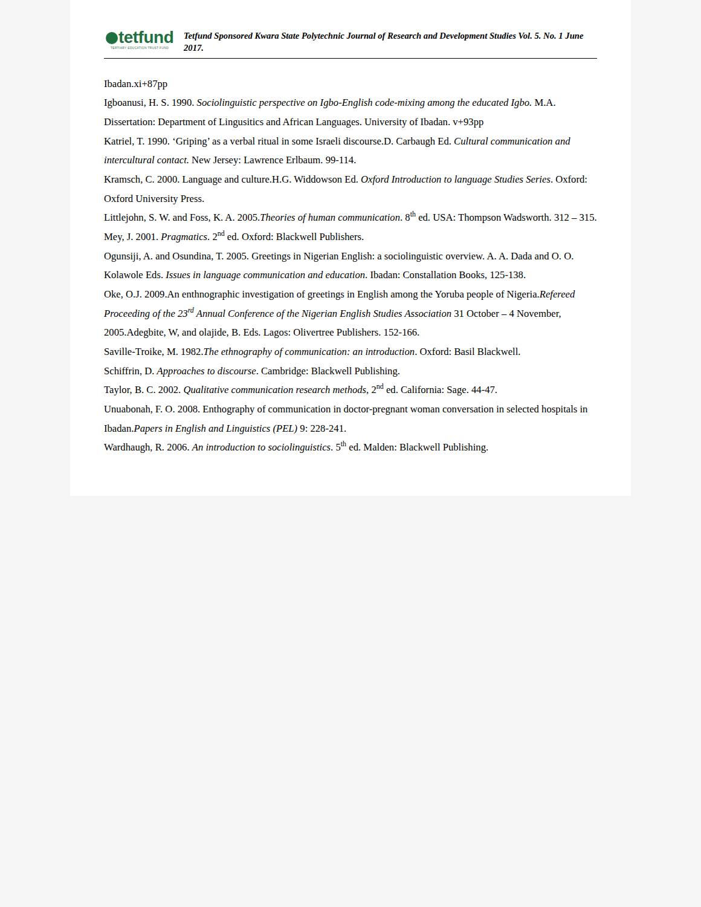tetfund TERTIARY EDUCATION TRUST FUND
Tetfund Sponsored Kwara State Polytechnic Journal of Research and Development Studies Vol. 5. No. 1 June 2017.
Ibadan.xi+87pp
Igboanusi, H. S. 1990. Sociolinguistic perspective on Igbo-English code-mixing among the educated Igbo. M.A. Dissertation: Department of Lingusitics and African Languages. University of Ibadan. v+93pp
Katriel, T. 1990. ‘Griping’ as a verbal ritual in some Israeli discourse.D. Carbaugh Ed. Cultural communication and intercultural contact. New Jersey: Lawrence Erlbaum. 99-114.
Kramsch, C. 2000. Language and culture.H.G. Widdowson Ed. Oxford Introduction to language Studies Series. Oxford: Oxford University Press.
Littlejohn, S. W. and Foss, K. A. 2005.Theories of human communication. 8th ed. USA: Thompson Wadsworth. 312 – 315.
Mey, J. 2001. Pragmatics. 2nd ed. Oxford: Blackwell Publishers.
Ogunsiji, A. and Osundina, T. 2005. Greetings in Nigerian English: a sociolinguistic overview. A. A. Dada and O. O. Kolawole Eds. Issues in language communication and education. Ibadan: Constallation Books, 125-138.
Oke, O.J. 2009.An enthnographic investigation of greetings in English among the Yoruba people of Nigeria.Refereed Proceeding of the 23rd Annual Conference of the Nigerian English Studies Association 31 October – 4 November, 2005.Adegbite, W, and olajide, B. Eds. Lagos: Olivertree Publishers. 152-166.
Saville-Troike, M. 1982.The ethnography of communication: an introduction. Oxford: Basil Blackwell.
Schiffrin, D. Approaches to discourse. Cambridge: Blackwell Publishing.
Taylor, B. C. 2002. Qualitative communication research methods, 2nd ed. California: Sage. 44-47.
Unuabonah, F. O. 2008. Enthography of communication in doctor-pregnant woman conversation in selected hospitals in Ibadan.Papers in English and Linguistics (PEL) 9: 228-241.
Wardhaugh, R. 2006. An introduction to sociolinguistics. 5th ed. Malden: Blackwell Publishing.